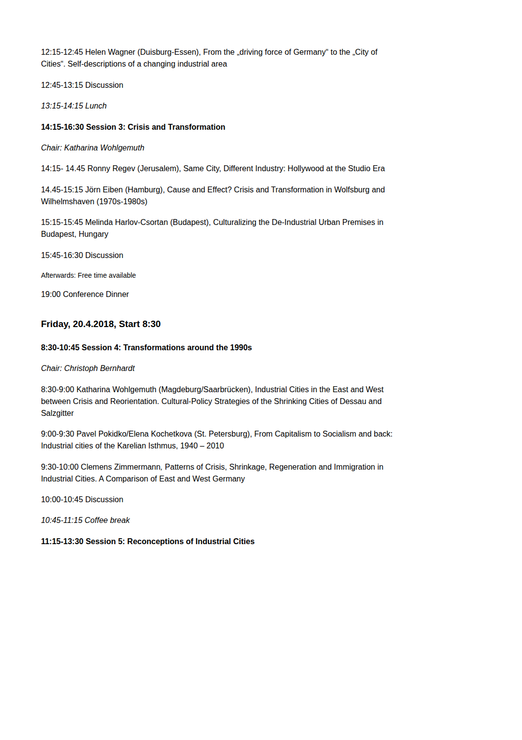12:15-12:45 Helen Wagner (Duisburg-Essen), From the „driving force of Germany“ to the „City of Cities“. Self-descriptions of a changing industrial area
12:45-13:15 Discussion
13:15-14:15 Lunch
14:15-16:30 Session 3: Crisis and Transformation
Chair: Katharina Wohlgemuth
14:15- 14.45 Ronny Regev (Jerusalem), Same City, Different Industry: Hollywood at the Studio Era
14.45-15:15 Jörn Eiben (Hamburg), Cause and Effect? Crisis and Transformation in Wolfsburg and Wilhelmshaven (1970s-1980s)
15:15-15:45 Melinda Harlov-Csortan (Budapest), Culturalizing the De-Industrial Urban Premises in Budapest, Hungary
15:45-16:30 Discussion
Afterwards: Free time available
19:00 Conference Dinner
Friday, 20.4.2018, Start 8:30
8:30-10:45 Session 4: Transformations around the 1990s
Chair: Christoph Bernhardt
8:30-9:00 Katharina Wohlgemuth (Magdeburg/Saarbrücken), Industrial Cities in the East and West between Crisis and Reorientation. Cultural-Policy Strategies of the Shrinking Cities of Dessau and Salzgitter
9:00-9:30 Pavel Pokidko/Elena Kochetkova (St. Petersburg), From Capitalism to Socialism and back: Industrial cities of the Karelian Isthmus, 1940 – 2010
9:30-10:00 Clemens Zimmermann, Patterns of Crisis, Shrinkage, Regeneration and Immigration in Industrial Cities. A Comparison of East and West Germany
10:00-10:45 Discussion
10:45-11:15 Coffee break
11:15-13:30 Session 5: Reconceptions of Industrial Cities